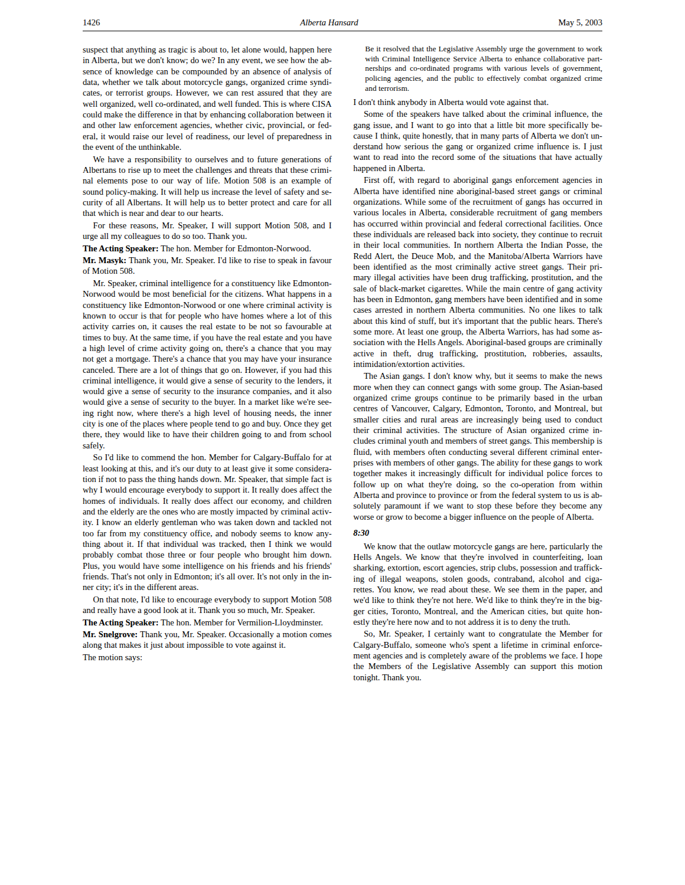1426 Alberta Hansard May 5, 2003
suspect that anything as tragic is about to, let alone would, happen here in Alberta, but we don't know; do we? In any event, we see how the absence of knowledge can be compounded by an absence of analysis of data, whether we talk about motorcycle gangs, organized crime syndicates, or terrorist groups. However, we can rest assured that they are well organized, well co-ordinated, and well funded. This is where CISA could make the difference in that by enhancing collaboration between it and other law enforcement agencies, whether civic, provincial, or federal, it would raise our level of readiness, our level of preparedness in the event of the unthinkable.
We have a responsibility to ourselves and to future generations of Albertans to rise up to meet the challenges and threats that these criminal elements pose to our way of life. Motion 508 is an example of sound policy-making. It will help us increase the level of safety and security of all Albertans. It will help us to better protect and care for all that which is near and dear to our hearts.
For these reasons, Mr. Speaker, I will support Motion 508, and I urge all my colleagues to do so too. Thank you.
The Acting Speaker: The hon. Member for Edmonton-Norwood.
Mr. Masyk: Thank you, Mr. Speaker. I'd like to rise to speak in favour of Motion 508.
Mr. Speaker, criminal intelligence for a constituency like Edmonton-Norwood would be most beneficial for the citizens. What happens in a constituency like Edmonton-Norwood or one where criminal activity is known to occur is that for people who have homes where a lot of this activity carries on, it causes the real estate to be not so favourable at times to buy. At the same time, if you have the real estate and you have a high level of crime activity going on, there's a chance that you may not get a mortgage. There's a chance that you may have your insurance canceled. There are a lot of things that go on. However, if you had this criminal intelligence, it would give a sense of security to the lenders, it would give a sense of security to the insurance companies, and it also would give a sense of security to the buyer. In a market like we're seeing right now, where there's a high level of housing needs, the inner city is one of the places where people tend to go and buy. Once they get there, they would like to have their children going to and from school safely.
So I'd like to commend the hon. Member for Calgary-Buffalo for at least looking at this, and it's our duty to at least give it some consideration if not to pass the thing hands down. Mr. Speaker, that simple fact is why I would encourage everybody to support it. It really does affect the homes of individuals. It really does affect our economy, and children and the elderly are the ones who are mostly impacted by criminal activity. I know an elderly gentleman who was taken down and tackled not too far from my constituency office, and nobody seems to know anything about it. If that individual was tracked, then I think we would probably combat those three or four people who brought him down. Plus, you would have some intelligence on his friends and his friends' friends. That's not only in Edmonton; it's all over. It's not only in the inner city; it's in the different areas.
On that note, I'd like to encourage everybody to support Motion 508 and really have a good look at it. Thank you so much, Mr. Speaker.
The Acting Speaker: The hon. Member for Vermilion-Lloydminster.
Mr. Snelgrove: Thank you, Mr. Speaker. Occasionally a motion comes along that makes it just about impossible to vote against it.
The motion says:
Be it resolved that the Legislative Assembly urge the government to work with Criminal Intelligence Service Alberta to enhance collaborative partnerships and co-ordinated programs with various levels of government, policing agencies, and the public to effectively combat organized crime and terrorism.
I don't think anybody in Alberta would vote against that.
Some of the speakers have talked about the criminal influence, the gang issue, and I want to go into that a little bit more specifically because I think, quite honestly, that in many parts of Alberta we don't understand how serious the gang or organized crime influence is. I just want to read into the record some of the situations that have actually happened in Alberta.
First off, with regard to aboriginal gangs enforcement agencies in Alberta have identified nine aboriginal-based street gangs or criminal organizations. While some of the recruitment of gangs has occurred in various locales in Alberta, considerable recruitment of gang members has occurred within provincial and federal correctional facilities. Once these individuals are released back into society, they continue to recruit in their local communities. In northern Alberta the Indian Posse, the Redd Alert, the Deuce Mob, and the Manitoba/Alberta Warriors have been identified as the most criminally active street gangs. Their primary illegal activities have been drug trafficking, prostitution, and the sale of black-market cigarettes. While the main centre of gang activity has been in Edmonton, gang members have been identified and in some cases arrested in northern Alberta communities. No one likes to talk about this kind of stuff, but it's important that the public hears. There's some more. At least one group, the Alberta Warriors, has had some association with the Hells Angels. Aboriginal-based groups are criminally active in theft, drug trafficking, prostitution, robberies, assaults, intimidation/extortion activities.
The Asian gangs. I don't know why, but it seems to make the news more when they can connect gangs with some group. The Asian-based organized crime groups continue to be primarily based in the urban centres of Vancouver, Calgary, Edmonton, Toronto, and Montreal, but smaller cities and rural areas are increasingly being used to conduct their criminal activities. The structure of Asian organized crime includes criminal youth and members of street gangs. This membership is fluid, with members often conducting several different criminal enterprises with members of other gangs. The ability for these gangs to work together makes it increasingly difficult for individual police forces to follow up on what they're doing, so the co-operation from within Alberta and province to province or from the federal system to us is absolutely paramount if we want to stop these before they become any worse or grow to become a bigger influence on the people of Alberta.
8:30
We know that the outlaw motorcycle gangs are here, particularly the Hells Angels. We know that they're involved in counterfeiting, loan sharking, extortion, escort agencies, strip clubs, possession and trafficking of illegal weapons, stolen goods, contraband, alcohol and cigarettes. You know, we read about these. We see them in the paper, and we'd like to think they're not here. We'd like to think they're in the bigger cities, Toronto, Montreal, and the American cities, but quite honestly they're here now and to not address it is to deny the truth.
So, Mr. Speaker, I certainly want to congratulate the Member for Calgary-Buffalo, someone who's spent a lifetime in criminal enforcement agencies and is completely aware of the problems we face. I hope the Members of the Legislative Assembly can support this motion tonight. Thank you.